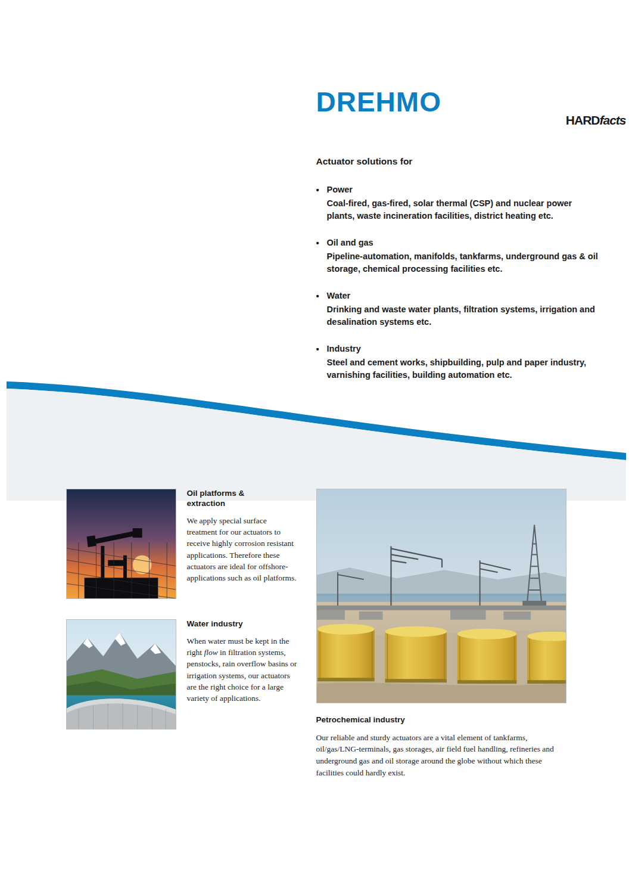DREHMO
HARD facts
Actuator solutions for
Power Coal-fired, gas-fired, solar thermal (CSP) and nuclear power plants, waste incineration facilities, district heating etc.
Oil and gas Pipeline-automation, manifolds, tankfarms, underground gas & oil storage, chemical processing facilities etc.
Water Drinking and waste water plants, filtration systems, irrigation and desalination systems etc.
Industry Steel and cement works, shipbuilding, pulp and paper industry, varnishing facilities, building automation etc.
Oil platforms &
extraction
We apply special surface treatment for our actuators to receive highly corrosion resistant applications. Therefore these actuators are ideal for offshore-applications such as oil platforms.
Water industry
When water must be kept in the right flow in filtration systems, penstocks, rain overflow basins or irrigation systems, our actuators are the right choice for a large variety of applications.
Petrochemical industry
Our reliable and sturdy actuators are a vital element of tankfarms, oil/gas/LNG-terminals, gas storages, air field fuel handling, refineries and underground gas and oil storage around the globe without which these facilities could hardly exist.